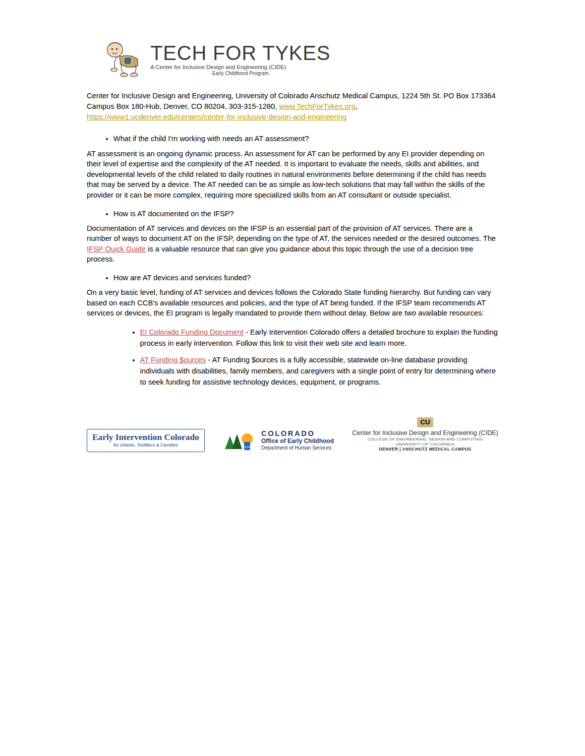TECH FOR TYKES
A Center for Inclusive Design and Engineering (CIDE)
Early Childhood Program
Center for Inclusive Design and Engineering, University of Colorado Anschutz Medical Campus, 1224 5th St. PO Box 173364 Campus Box 180-Hub, Denver, CO 80204, 303-315-1280, www.TechForTykes.org, https://www1.ucdenver.edu/centers/center-for-inclusive-design-and-engineering
What if the child I'm working with needs an AT assessment?
AT assessment is an ongoing dynamic process. An assessment for AT can be performed by any EI provider depending on their level of expertise and the complexity of the AT needed. It is important to evaluate the needs, skills and abilities, and developmental levels of the child related to daily routines in natural environments before determining if the child has needs that may be served by a device. The AT needed can be as simple as low-tech solutions that may fall within the skills of the provider or it can be more complex, requiring more specialized skills from an AT consultant or outside specialist.
How is AT documented on the IFSP?
Documentation of AT services and devices on the IFSP is an essential part of the provision of AT services. There are a number of ways to document AT on the IFSP, depending on the type of AT, the services needed or the desired outcomes. The IFSP Quick Guide is a valuable resource that can give you guidance about this topic through the use of a decision tree process.
How are AT devices and services funded?
On a very basic level, funding of AT services and devices follows the Colorado State funding hierarchy. But funding can vary based on each CCB's available resources and policies, and the type of AT being funded. If the IFSP team recommends AT services or devices, the EI program is legally mandated to provide them without delay. Below are two available resources:
EI Colorado Funding Document - Early Intervention Colorado offers a detailed brochure to explain the funding process in early intervention. Follow this link to visit their web site and learn more.
AT Funding $ources - AT Funding $ources is a fully accessible, statewide on-line database providing individuals with disabilities, family members, and caregivers with a single point of entry for determining where to seek funding for assistive technology devices, equipment, or programs.
Early Intervention Colorado
for Infants, Toddlers & Families
CDHS
COLORADO
Office of Early Childhood
Department of Human Services
CU
Center for Inclusive Design and Engineering (CIDE)
COLLEGE OF ENGINEERING, DESIGN AND COMPUTING
UNIVERSITY OF COLORADO
DENVER | ANSCHUTZ MEDICAL CAMPUS